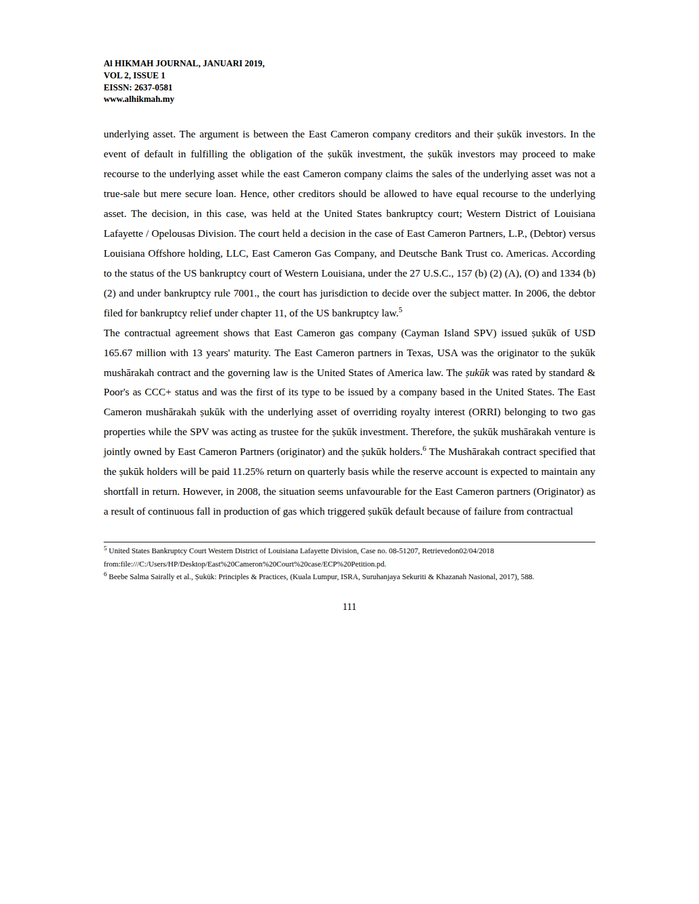Al HIKMAH JOURNAL, JANUARI 2019,
VOL 2, ISSUE 1
EISSN: 2637-0581
www.alhikmah.my
underlying asset. The argument is between the East Cameron company creditors and their ṣukūk investors. In the event of default in fulfilling the obligation of the ṣukūk investment, the ṣukūk investors may proceed to make recourse to the underlying asset while the east Cameron company claims the sales of the underlying asset was not a true-sale but mere secure loan. Hence, other creditors should be allowed to have equal recourse to the underlying asset. The decision, in this case, was held at the United States bankruptcy court; Western District of Louisiana Lafayette / Opelousas Division. The court held a decision in the case of East Cameron Partners, L.P., (Debtor) versus Louisiana Offshore holding, LLC, East Cameron Gas Company, and Deutsche Bank Trust co. Americas. According to the status of the US bankruptcy court of Western Louisiana, under the 27 U.S.C., 157 (b) (2) (A), (O) and 1334 (b) (2) and under bankruptcy rule 7001., the court has jurisdiction to decide over the subject matter. In 2006, the debtor filed for bankruptcy relief under chapter 11, of the US bankruptcy law.5
The contractual agreement shows that East Cameron gas company (Cayman Island SPV) issued ṣukūk of USD 165.67 million with 13 years' maturity. The East Cameron partners in Texas, USA was the originator to the ṣukūk mushārakah contract and the governing law is the United States of America law. The ṣukūk was rated by standard & Poor's as CCC+ status and was the first of its type to be issued by a company based in the United States. The East Cameron mushārakah ṣukūk with the underlying asset of overriding royalty interest (ORRI) belonging to two gas properties while the SPV was acting as trustee for the ṣukūk investment. Therefore, the ṣukūk mushārakah venture is jointly owned by East Cameron Partners (originator) and the ṣukūk holders.6 The Mushārakah contract specified that the ṣukūk holders will be paid 11.25% return on quarterly basis while the reserve account is expected to maintain any shortfall in return. However, in 2008, the situation seems unfavourable for the East Cameron partners (Originator) as a result of continuous fall in production of gas which triggered ṣukūk default because of failure from contractual
5 United States Bankruptcy Court Western District of Louisiana Lafayette Division, Case no. 08-51207, Retrievedon02/04/2018
from:file:///C:/Users/HP/Desktop/East%20Cameron%20Court%20case/ECP%20Petition.pd.
6 Beebe Salma Sairally et al., Ṣukūk: Principles & Practices, (Kuala Lumpur, ISRA, Suruhanjaya Sekuriti & Khazanah Nasional, 2017), 588.
111